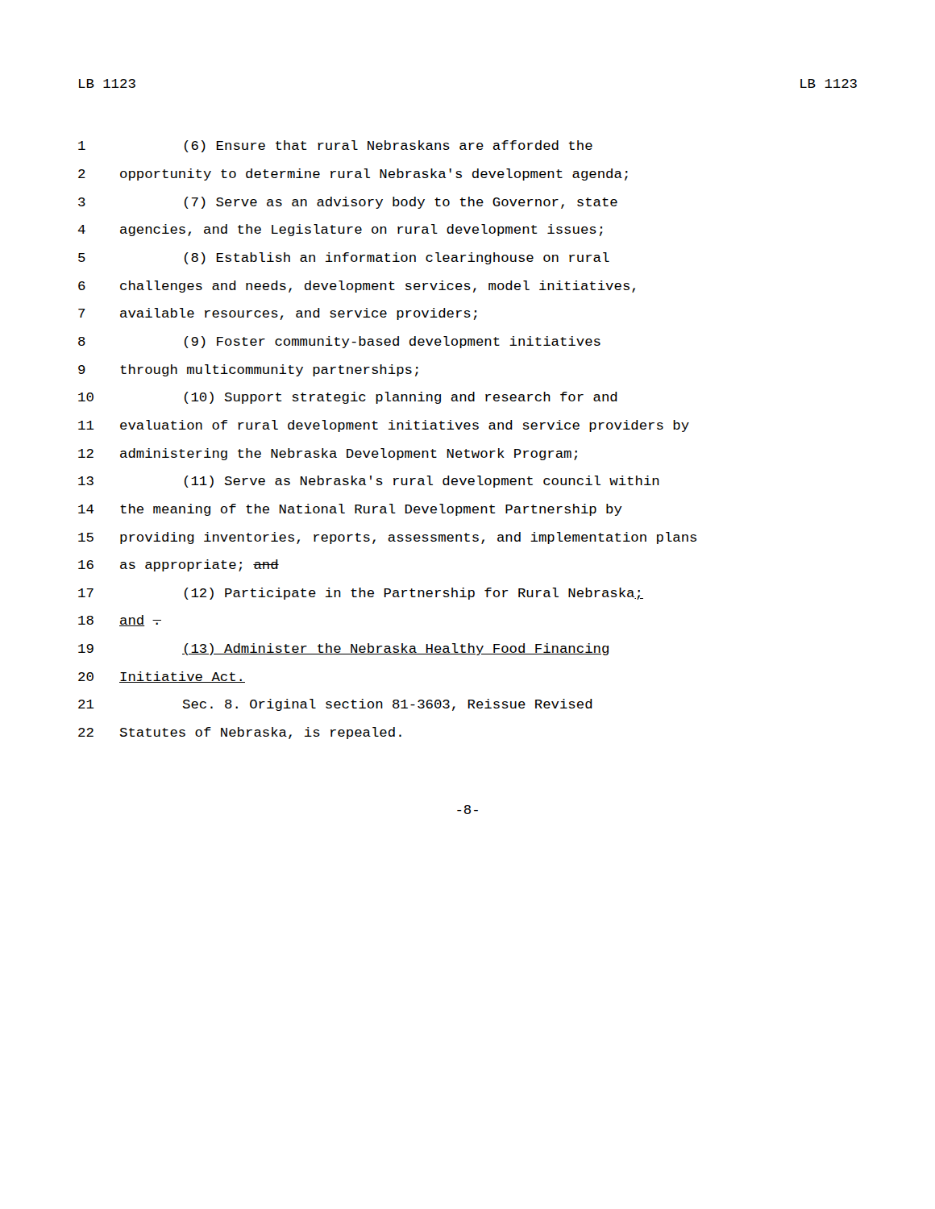LB 1123 LB 1123
1(6) Ensure that rural Nebraskans are afforded the
2 opportunity to determine rural Nebraska's development agenda;
3(7) Serve as an advisory body to the Governor, state
4 agencies, and the Legislature on rural development issues;
5(8) Establish an information clearinghouse on rural
6 challenges and needs, development services, model initiatives,
7 available resources, and service providers;
8(9) Foster community-based development initiatives
9 through multicommunity partnerships;
10(10) Support strategic planning and research for and
11 evaluation of rural development initiatives and service providers by
12 administering the Nebraska Development Network Program;
13(11) Serve as Nebraska's rural development council within
14 the meaning of the National Rural Development Partnership by
15 providing inventories, reports, assessments, and implementation plans
16 as appropriate; and
17(12) Participate in the Partnership for Rural Nebraska;
18 and .
19(13) Administer the Nebraska Healthy Food Financing
20 Initiative Act.
21 Sec. 8. Original section 81-3603, Reissue Revised
22 Statutes of Nebraska, is repealed.
-8-